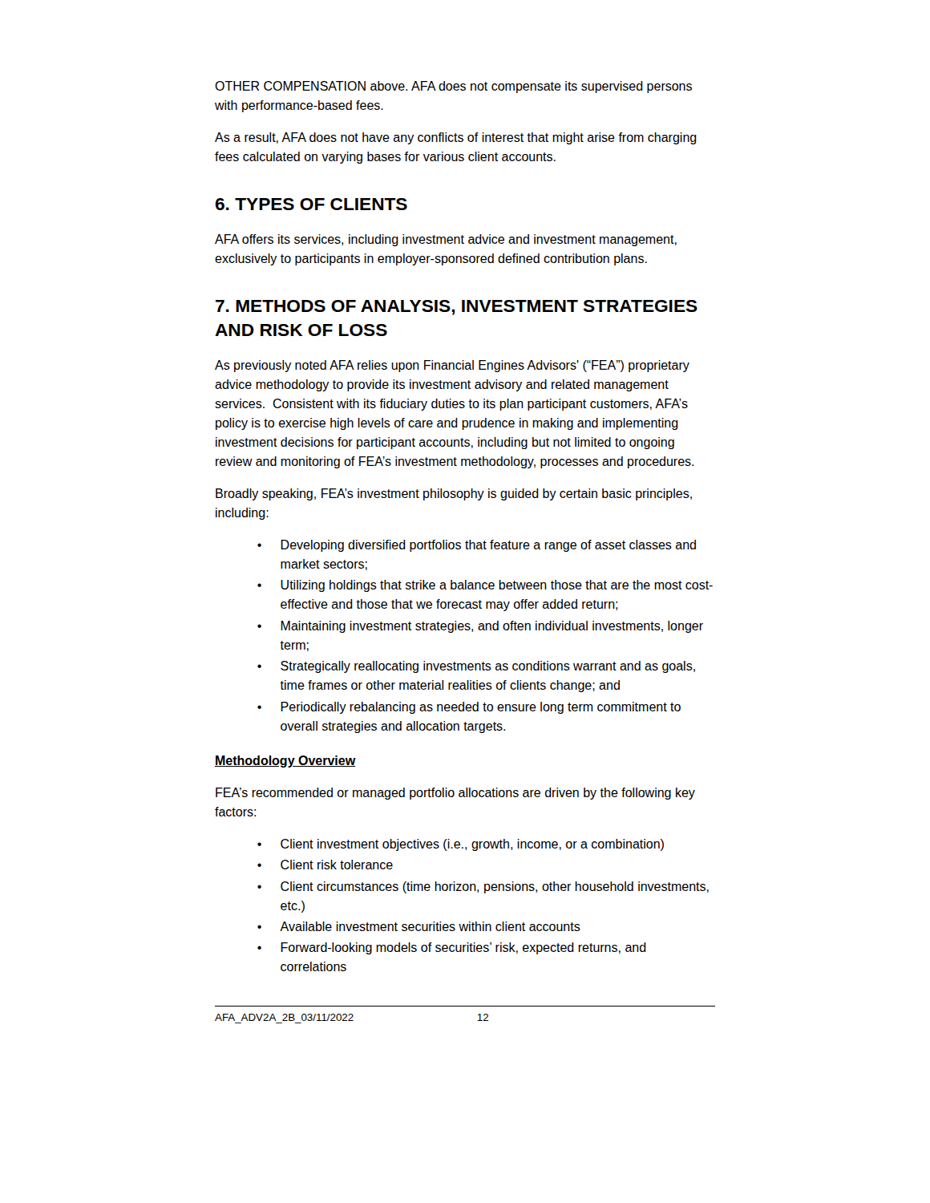OTHER COMPENSATION above. AFA does not compensate its supervised persons with performance-based fees.
As a result, AFA does not have any conflicts of interest that might arise from charging fees calculated on varying bases for various client accounts.
6. TYPES OF CLIENTS
AFA offers its services, including investment advice and investment management, exclusively to participants in employer-sponsored defined contribution plans.
7. METHODS OF ANALYSIS, INVESTMENT STRATEGIES AND RISK OF LOSS
As previously noted AFA relies upon Financial Engines Advisors' (“FEA”) proprietary advice methodology to provide its investment advisory and related management services. Consistent with its fiduciary duties to its plan participant customers, AFA’s policy is to exercise high levels of care and prudence in making and implementing investment decisions for participant accounts, including but not limited to ongoing review and monitoring of FEA’s investment methodology, processes and procedures.
Broadly speaking, FEA’s investment philosophy is guided by certain basic principles, including:
Developing diversified portfolios that feature a range of asset classes and market sectors;
Utilizing holdings that strike a balance between those that are the most cost-effective and those that we forecast may offer added return;
Maintaining investment strategies, and often individual investments, longer term;
Strategically reallocating investments as conditions warrant and as goals, time frames or other material realities of clients change; and
Periodically rebalancing as needed to ensure long term commitment to overall strategies and allocation targets.
Methodology Overview
FEA’s recommended or managed portfolio allocations are driven by the following key factors:
Client investment objectives (i.e., growth, income, or a combination)
Client risk tolerance
Client circumstances (time horizon, pensions, other household investments, etc.)
Available investment securities within client accounts
Forward-looking models of securities’ risk, expected returns, and correlations
AFA_ADV2A_2B_03/11/2022 12